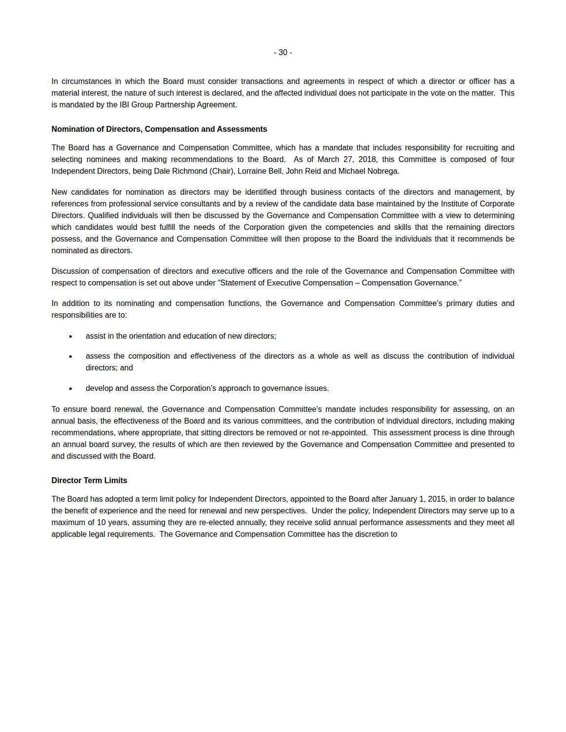- 30 -
In circumstances in which the Board must consider transactions and agreements in respect of which a director or officer has a material interest, the nature of such interest is declared, and the affected individual does not participate in the vote on the matter. This is mandated by the IBI Group Partnership Agreement.
Nomination of Directors, Compensation and Assessments
The Board has a Governance and Compensation Committee, which has a mandate that includes responsibility for recruiting and selecting nominees and making recommendations to the Board. As of March 27, 2018, this Committee is composed of four Independent Directors, being Dale Richmond (Chair), Lorraine Bell, John Reid and Michael Nobrega.
New candidates for nomination as directors may be identified through business contacts of the directors and management, by references from professional service consultants and by a review of the candidate data base maintained by the Institute of Corporate Directors. Qualified individuals will then be discussed by the Governance and Compensation Committee with a view to determining which candidates would best fulfill the needs of the Corporation given the competencies and skills that the remaining directors possess, and the Governance and Compensation Committee will then propose to the Board the individuals that it recommends be nominated as directors.
Discussion of compensation of directors and executive officers and the role of the Governance and Compensation Committee with respect to compensation is set out above under “Statement of Executive Compensation – Compensation Governance.”
In addition to its nominating and compensation functions, the Governance and Compensation Committee’s primary duties and responsibilities are to:
assist in the orientation and education of new directors;
assess the composition and effectiveness of the directors as a whole as well as discuss the contribution of individual directors; and
develop and assess the Corporation’s approach to governance issues.
To ensure board renewal, the Governance and Compensation Committee’s mandate includes responsibility for assessing, on an annual basis, the effectiveness of the Board and its various committees, and the contribution of individual directors, including making recommendations, where appropriate, that sitting directors be removed or not re-appointed. This assessment process is dine through an annual board survey, the results of which are then reviewed by the Governance and Compensation Committee and presented to and discussed with the Board.
Director Term Limits
The Board has adopted a term limit policy for Independent Directors, appointed to the Board after January 1, 2015, in order to balance the benefit of experience and the need for renewal and new perspectives. Under the policy, Independent Directors may serve up to a maximum of 10 years, assuming they are re-elected annually, they receive solid annual performance assessments and they meet all applicable legal requirements. The Governance and Compensation Committee has the discretion to